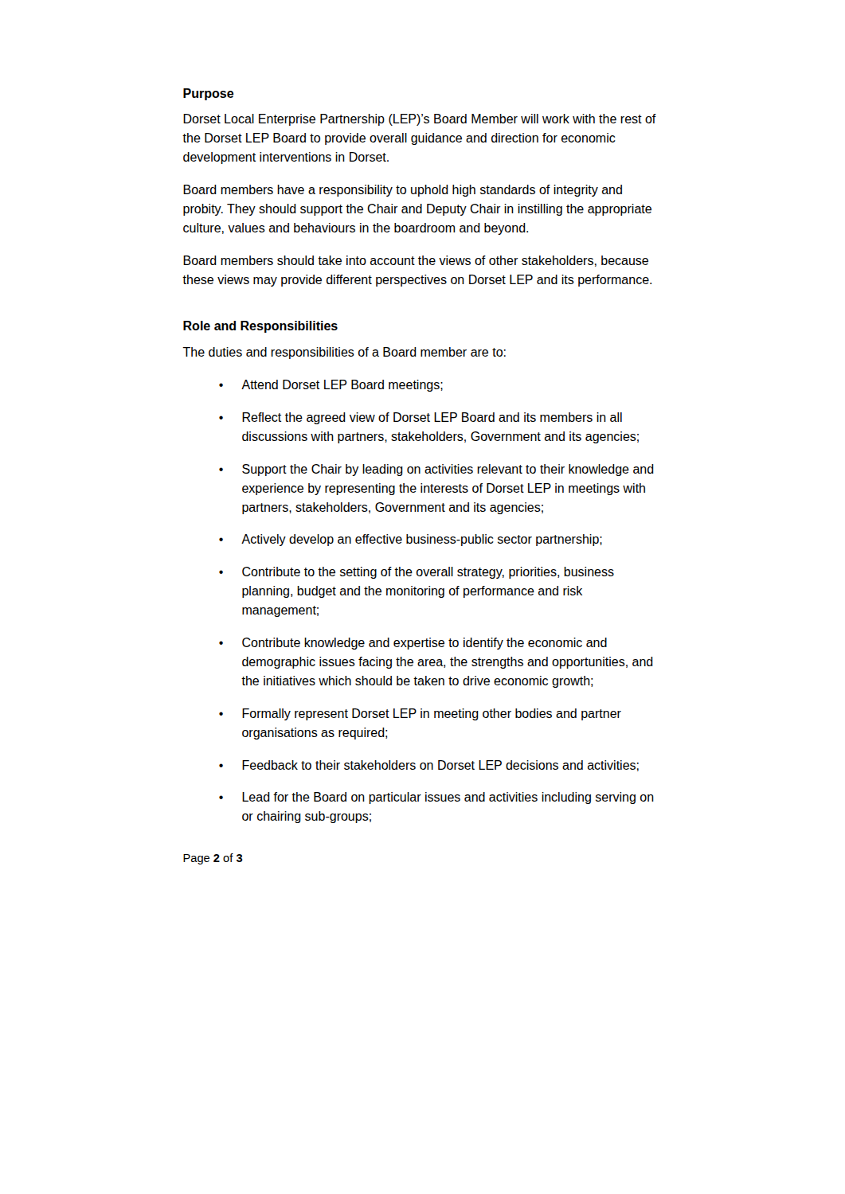Purpose
Dorset Local Enterprise Partnership (LEP)’s Board Member will work with the rest of the Dorset LEP Board to provide overall guidance and direction for economic development interventions in Dorset.
Board members have a responsibility to uphold high standards of integrity and probity. They should support the Chair and Deputy Chair in instilling the appropriate culture, values and behaviours in the boardroom and beyond.
Board members should take into account the views of other stakeholders, because these views may provide different perspectives on Dorset LEP and its performance.
Role and Responsibilities
The duties and responsibilities of a Board member are to:
Attend Dorset LEP Board meetings;
Reflect the agreed view of Dorset LEP Board and its members in all discussions with partners, stakeholders, Government and its agencies;
Support the Chair by leading on activities relevant to their knowledge and experience by representing the interests of Dorset LEP in meetings with partners, stakeholders, Government and its agencies;
Actively develop an effective business-public sector partnership;
Contribute to the setting of the overall strategy, priorities, business planning, budget and the monitoring of performance and risk management;
Contribute knowledge and expertise to identify the economic and demographic issues facing the area, the strengths and opportunities, and the initiatives which should be taken to drive economic growth;
Formally represent Dorset LEP in meeting other bodies and partner organisations as required;
Feedback to their stakeholders on Dorset LEP decisions and activities;
Lead for the Board on particular issues and activities including serving on or chairing sub-groups;
Page 2 of 3